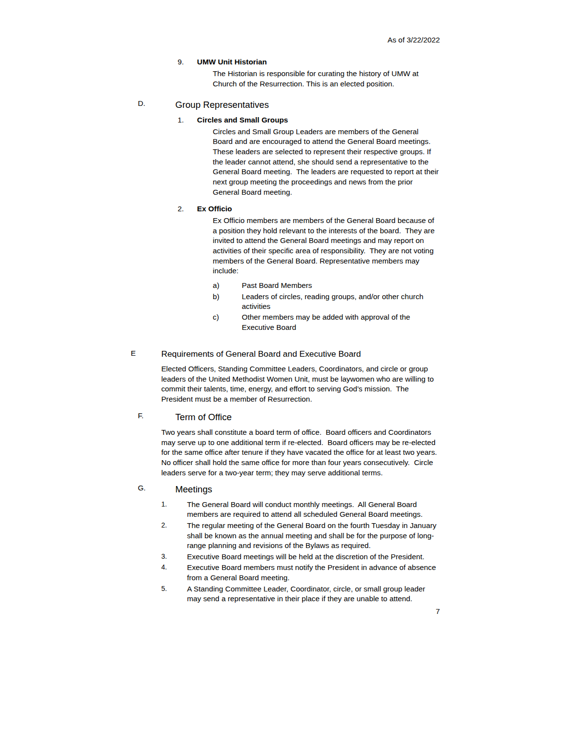As of 3/22/2022
9.
UMW Unit Historian
The Historian is responsible for curating the history of UMW at Church of the Resurrection. This is an elected position.
D.
Group Representatives
1.
Circles and Small Groups
Circles and Small Group Leaders are members of the General Board and are encouraged to attend the General Board meetings. These leaders are selected to represent their respective groups. If the leader cannot attend, she should send a representative to the General Board meeting. The leaders are requested to report at their next group meeting the proceedings and news from the prior General Board meeting.
2.
Ex Officio
Ex Officio members are members of the General Board because of a position they hold relevant to the interests of the board. They are invited to attend the General Board meetings and may report on activities of their specific area of responsibility. They are not voting members of the General Board. Representative members may include:
a)
Past Board Members
b)
Leaders of circles, reading groups, and/or other church activities
c)
Other members may be added with approval of the Executive Board
E
Requirements of General Board and Executive Board
Elected Officers, Standing Committee Leaders, Coordinators, and circle or group leaders of the United Methodist Women Unit, must be laywomen who are willing to commit their talents, time, energy, and effort to serving God’s mission. The President must be a member of Resurrection.
F.
Term of Office
Two years shall constitute a board term of office. Board officers and Coordinators may serve up to one additional term if re-elected. Board officers may be re-elected for the same office after tenure if they have vacated the office for at least two years. No officer shall hold the same office for more than four years consecutively. Circle leaders serve for a two-year term; they may serve additional terms.
G.
Meetings
1.
The General Board will conduct monthly meetings. All General Board members are required to attend all scheduled General Board meetings.
2.
The regular meeting of the General Board on the fourth Tuesday in January shall be known as the annual meeting and shall be for the purpose of long-range planning and revisions of the Bylaws as required.
3.
Executive Board meetings will be held at the discretion of the President.
4.
Executive Board members must notify the President in advance of absence from a General Board meeting.
5.
A Standing Committee Leader, Coordinator, circle, or small group leader may send a representative in their place if they are unable to attend.
7